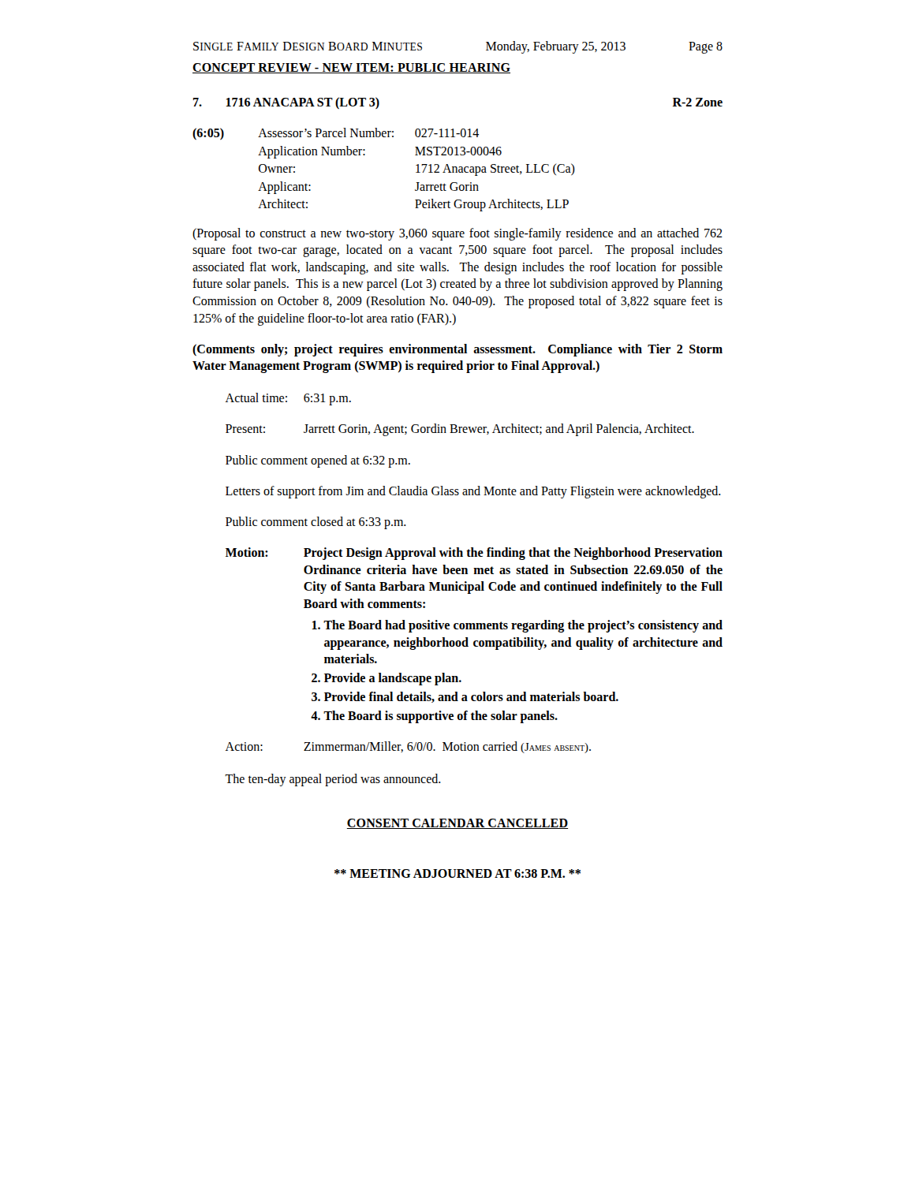SINGLE FAMILY DESIGN BOARD MINUTES
Monday, February 25, 2013
Page 8
CONCEPT REVIEW - NEW ITEM: PUBLIC HEARING
7. 1716 ANACAPA ST (LOT 3)
R-2 Zone
(6:05)
| Assessor’s Parcel Number: | 027-111-014 |
| Application Number: | MST2013-00046 |
| Owner: | 1712 Anacapa Street, LLC (Ca) |
| Applicant: | Jarrett Gorin |
| Architect: | Peikert Group Architects, LLP |
(Proposal to construct a new two-story 3,060 square foot single-family residence and an attached 762 square foot two-car garage, located on a vacant 7,500 square foot parcel. The proposal includes associated flat work, landscaping, and site walls. The design includes the roof location for possible future solar panels. This is a new parcel (Lot 3) created by a three lot subdivision approved by Planning Commission on October 8, 2009 (Resolution No. 040-09). The proposed total of 3,822 square feet is 125% of the guideline floor-to-lot area ratio (FAR).)
(Comments only; project requires environmental assessment. Compliance with Tier 2 Storm Water Management Program (SWMP) is required prior to Final Approval.)
Actual time: 6:31 p.m.
Present: Jarrett Gorin, Agent; Gordin Brewer, Architect; and April Palencia, Architect.
Public comment opened at 6:32 p.m.
Letters of support from Jim and Claudia Glass and Monte and Patty Fligstein were acknowledged.
Public comment closed at 6:33 p.m.
Motion:
Project Design Approval with the finding that the Neighborhood Preservation Ordinance criteria have been met as stated in Subsection 22.69.050 of the City of Santa Barbara Municipal Code and continued indefinitely to the Full Board with comments:
The Board had positive comments regarding the project’s consistency and appearance, neighborhood compatibility, and quality of architecture and materials.
Provide a landscape plan.
Provide final details, and a colors and materials board.
The Board is supportive of the solar panels.
Action:
Zimmerman/Miller, 6/0/0. Motion carried (James absent).
The ten-day appeal period was announced.
CONSENT CALENDAR CANCELLED
** MEETING ADJOURNED AT 6:38 P.M. **